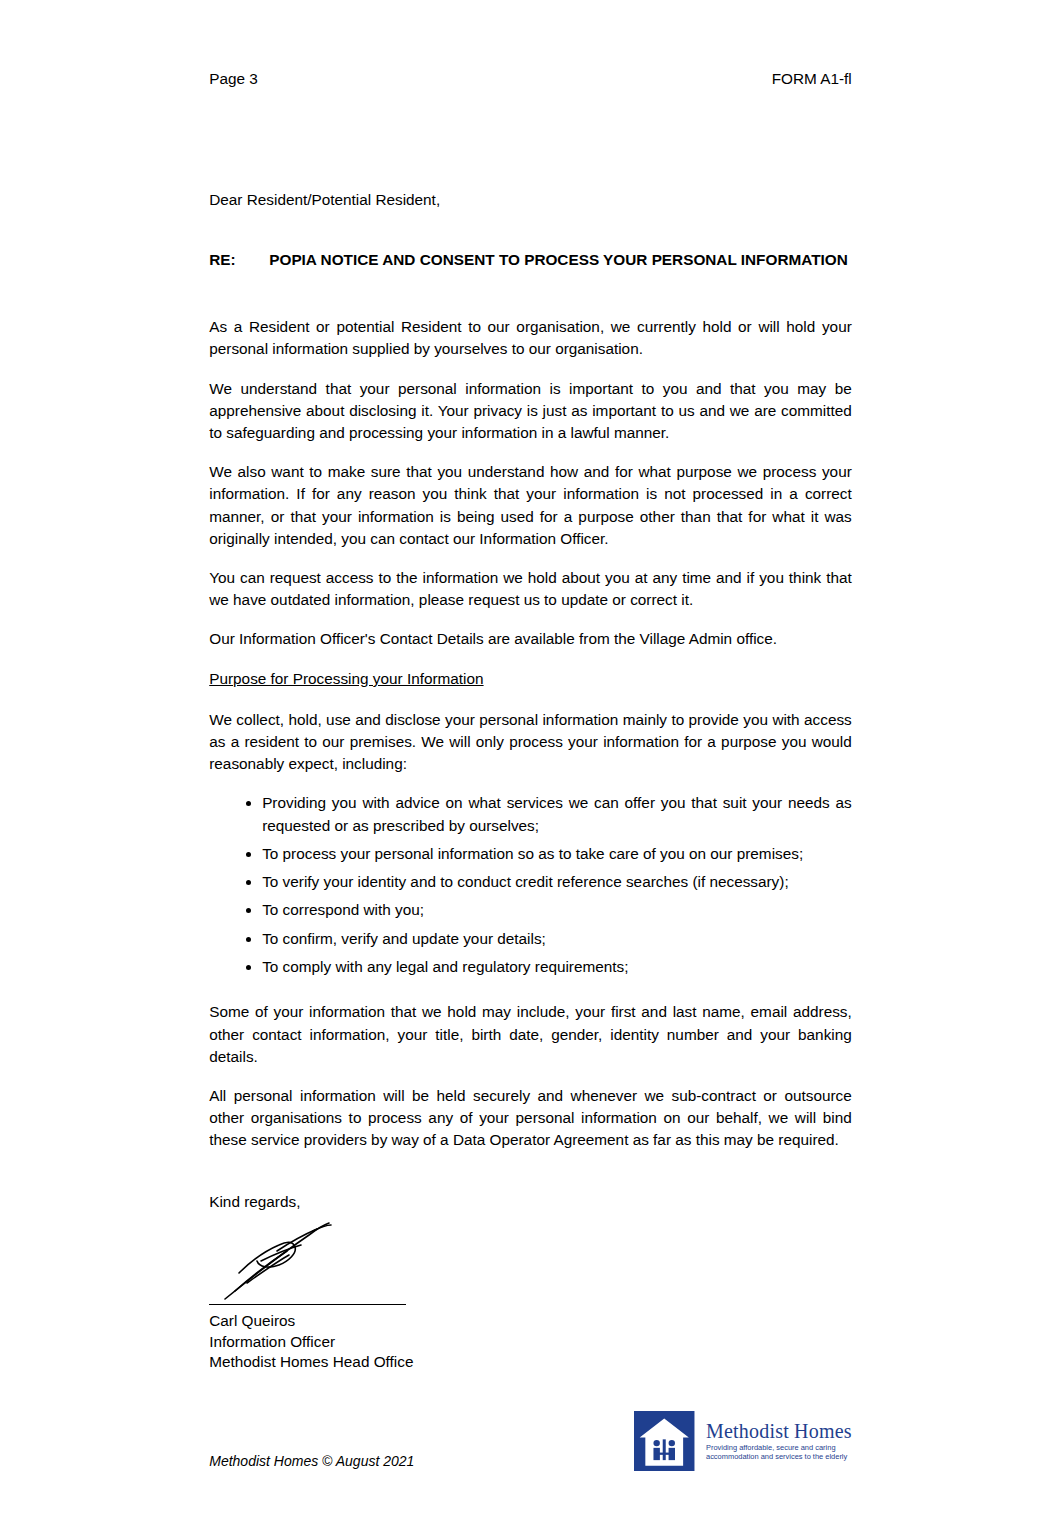Page 3
FORM A1-fl
Dear Resident/Potential Resident,
RE: POPIA NOTICE AND CONSENT TO PROCESS YOUR PERSONAL INFORMATION
As a Resident or potential Resident to our organisation, we currently hold or will hold your personal information supplied by yourselves to our organisation.
We understand that your personal information is important to you and that you may be apprehensive about disclosing it. Your privacy is just as important to us and we are committed to safeguarding and processing your information in a lawful manner.
We also want to make sure that you understand how and for what purpose we process your information. If for any reason you think that your information is not processed in a correct manner, or that your information is being used for a purpose other than that for what it was originally intended, you can contact our Information Officer.
You can request access to the information we hold about you at any time and if you think that we have outdated information, please request us to update or correct it.
Our Information Officer's Contact Details are available from the Village Admin office.
Purpose for Processing your Information
We collect, hold, use and disclose your personal information mainly to provide you with access as a resident to our premises. We will only process your information for a purpose you would reasonably expect, including:
Providing you with advice on what services we can offer you that suit your needs as requested or as prescribed by ourselves;
To process your personal information so as to take care of you on our premises;
To verify your identity and to conduct credit reference searches (if necessary);
To correspond with you;
To confirm, verify and update your details;
To comply with any legal and regulatory requirements;
Some of your information that we hold may include, your first and last name, email address, other contact information, your title, birth date, gender, identity number and your banking details.
All personal information will be held securely and whenever we sub-contract or outsource other organisations to process any of your personal information on our behalf, we will bind these service providers by way of a Data Operator Agreement as far as this may be required.
Kind regards,
Carl Queiros
Information Officer
Methodist Homes Head Office
Methodist Homes © August 2021
Methodist Homes
Providing affordable, secure and caring
accommodation and services to the elderly